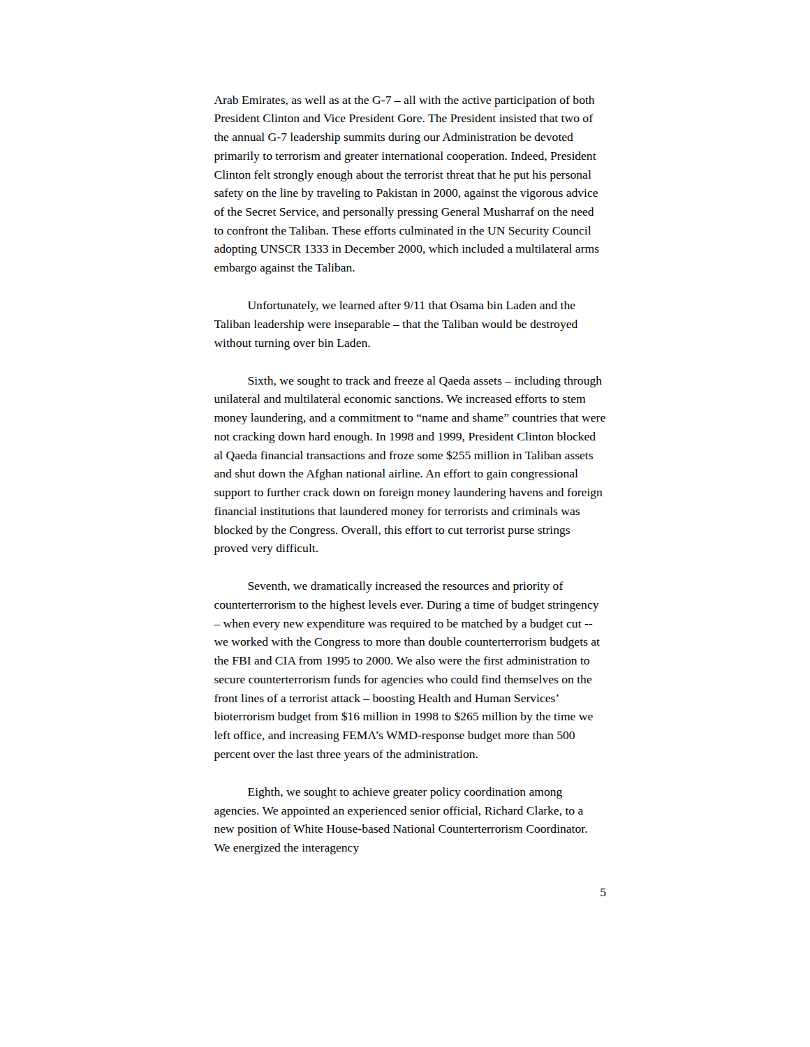Arab Emirates, as well as at the G-7 – all with the active participation of both President Clinton and Vice President Gore. The President insisted that two of the annual G-7 leadership summits during our Administration be devoted primarily to terrorism and greater international cooperation. Indeed, President Clinton felt strongly enough about the terrorist threat that he put his personal safety on the line by traveling to Pakistan in 2000, against the vigorous advice of the Secret Service, and personally pressing General Musharraf on the need to confront the Taliban. These efforts culminated in the UN Security Council adopting UNSCR 1333 in December 2000, which included a multilateral arms embargo against the Taliban.
Unfortunately, we learned after 9/11 that Osama bin Laden and the Taliban leadership were inseparable – that the Taliban would be destroyed without turning over bin Laden.
Sixth, we sought to track and freeze al Qaeda assets – including through unilateral and multilateral economic sanctions. We increased efforts to stem money laundering, and a commitment to “name and shame” countries that were not cracking down hard enough. In 1998 and 1999, President Clinton blocked al Qaeda financial transactions and froze some $255 million in Taliban assets and shut down the Afghan national airline. An effort to gain congressional support to further crack down on foreign money laundering havens and foreign financial institutions that laundered money for terrorists and criminals was blocked by the Congress. Overall, this effort to cut terrorist purse strings proved very difficult.
Seventh, we dramatically increased the resources and priority of counterterrorism to the highest levels ever. During a time of budget stringency – when every new expenditure was required to be matched by a budget cut -- we worked with the Congress to more than double counterterrorism budgets at the FBI and CIA from 1995 to 2000. We also were the first administration to secure counterterrorism funds for agencies who could find themselves on the front lines of a terrorist attack – boosting Health and Human Services’ bioterrorism budget from $16 million in 1998 to $265 million by the time we left office, and increasing FEMA’s WMD-response budget more than 500 percent over the last three years of the administration.
Eighth, we sought to achieve greater policy coordination among agencies. We appointed an experienced senior official, Richard Clarke, to a new position of White House-based National Counterterrorism Coordinator. We energized the interagency
5